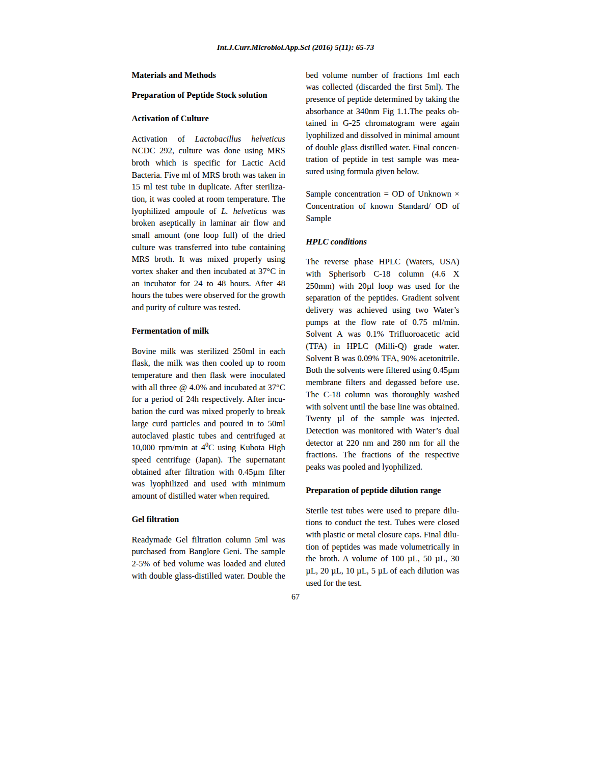Int.J.Curr.Microbiol.App.Sci (2016) 5(11): 65-73
Materials and Methods
Preparation of Peptide Stock solution
Activation of Culture
Activation of Lactobacillus helveticus NCDC 292, culture was done using MRS broth which is specific for Lactic Acid Bacteria. Five ml of MRS broth was taken in 15 ml test tube in duplicate. After sterilization, it was cooled at room temperature. The lyophilized ampoule of L. helveticus was broken aseptically in laminar air flow and small amount (one loop full) of the dried culture was transferred into tube containing MRS broth. It was mixed properly using vortex shaker and then incubated at 37°C in an incubator for 24 to 48 hours. After 48 hours the tubes were observed for the growth and purity of culture was tested.
Fermentation of milk
Bovine milk was sterilized 250ml in each flask, the milk was then cooled up to room temperature and then flask were inoculated with all three @ 4.0% and incubated at 37°C for a period of 24h respectively. After incubation the curd was mixed properly to break large curd particles and poured in to 50ml autoclaved plastic tubes and centrifuged at 10,000 rpm/min at 40C using Kubota High speed centrifuge (Japan). The supernatant obtained after filtration with 0.45µm filter was lyophilized and used with minimum amount of distilled water when required.
Gel filtration
Readymade Gel filtration column 5ml was purchased from Banglore Geni. The sample 2-5% of bed volume was loaded and eluted with double glass-distilled water. Double the bed volume number of fractions 1ml each was collected (discarded the first 5ml). The presence of peptide determined by taking the absorbance at 340nm Fig 1.1.The peaks obtained in G-25 chromatogram were again lyophilized and dissolved in minimal amount of double glass distilled water. Final concentration of peptide in test sample was measured using formula given below.
Sample concentration = OD of Unknown × Concentration of known Standard/ OD of Sample
HPLC conditions
The reverse phase HPLC (Waters, USA) with Spherisorb C-18 column (4.6 X 250mm) with 20µl loop was used for the separation of the peptides. Gradient solvent delivery was achieved using two Water’s pumps at the flow rate of 0.75 ml/min. Solvent A was 0.1% Trifluoroacetic acid (TFA) in HPLC (Milli-Q) grade water. Solvent B was 0.09% TFA, 90% acetonitrile. Both the solvents were filtered using 0.45µm membrane filters and degassed before use. The C-18 column was thoroughly washed with solvent until the base line was obtained. Twenty µl of the sample was injected. Detection was monitored with Water’s dual detector at 220 nm and 280 nm for all the fractions. The fractions of the respective peaks was pooled and lyophilized.
Preparation of peptide dilution range
Sterile test tubes were used to prepare dilutions to conduct the test. Tubes were closed with plastic or metal closure caps. Final dilution of peptides was made volumetrically in the broth. A volume of 100 µL, 50 µL, 30 µL, 20 µL, 10 µL, 5 µL of each dilution was used for the test.
67